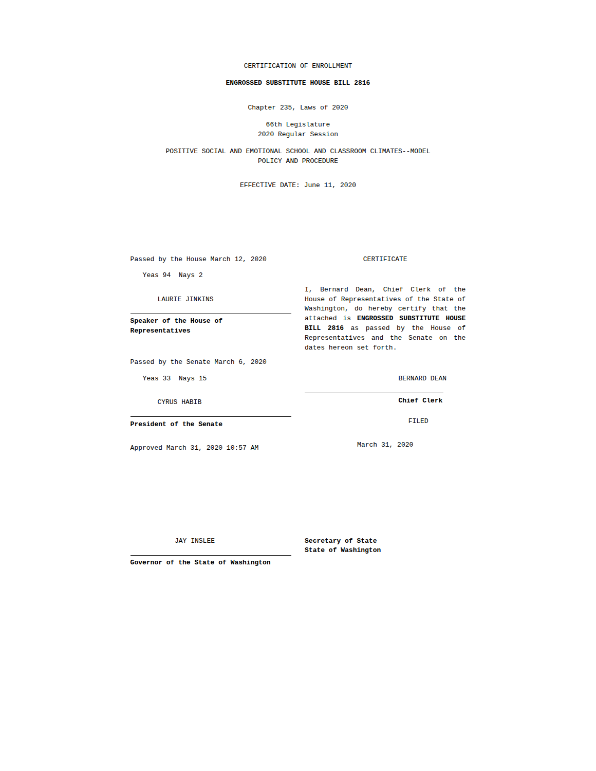CERTIFICATION OF ENROLLMENT
ENGROSSED SUBSTITUTE HOUSE BILL 2816
Chapter 235, Laws of 2020
66th Legislature
2020 Regular Session
POSITIVE SOCIAL AND EMOTIONAL SCHOOL AND CLASSROOM CLIMATES--MODEL
POLICY AND PROCEDURE
EFFECTIVE DATE: June 11, 2020
| Passed by the House March 12, 2020 Yeas 94 Nays 2 LAURIE JINKINS Speaker of the House of Representatives Passed by the Senate March 6, 2020 Yeas 33 Nays 15 CYRUS HABIB President of the Senate Approved March 31, 2020 10:57 AM | | CERTIFICATE I, Bernard Dean, Chief Clerk of the House of Representatives of the State of Washington, do hereby certify that the attached is ENGROSSED SUBSTITUTE HOUSE BILL 2816 as passed by the House of Representatives and the Senate on the dates hereon set forth. BERNARD DEAN Chief Clerk FILED March 31, 2020 |
| JAY INSLEE Governor of the State of Washington | | Secretary of State State of Washington |